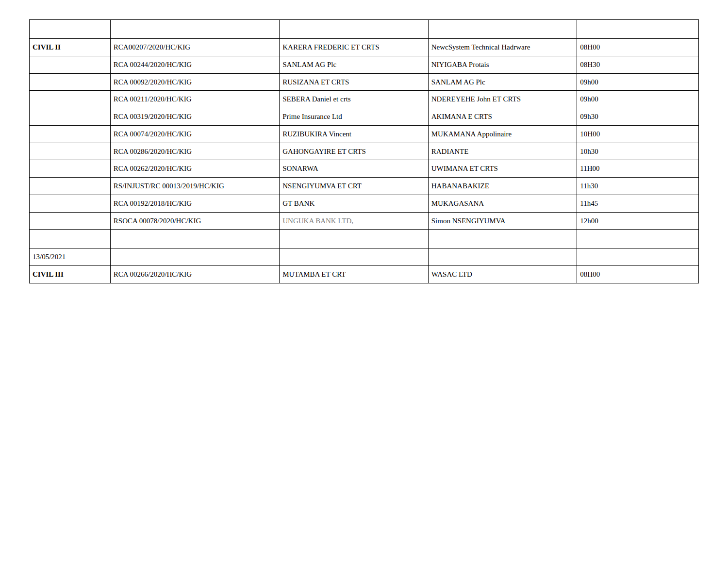| CIVIL II | RCA00207/2020/HC/KIG | KARERA FREDERIC ET CRTS | NewcSystem Technical Hadrware | 08H00 |
| | RCA 00244/2020/HC/KIG | SANLAM AG Plc | NIYIGABA Protais | 08H30 |
| | RCA 00092/2020/HC/KIG | RUSIZANA ET CRTS | SANLAM AG Plc | 09h00 |
| | RCA 00211/2020/HC/KIG | SEBERA Daniel et crts | NDEREYEHE John ET CRTS | 09h00 |
| | RCA 00319/2020/HC/KIG | Prime Insurance Ltd | AKIMANA E CRTS | 09h30 |
| | RCA 00074/2020/HC/KIG | RUZIBUKIRA Vincent | MUKAMANA Appolinaire | 10H00 |
| | RCA 00286/2020/HC/KIG | GAHONGAYIRE ET CRTS | RADIANTE | 10h30 |
| | RCA 00262/2020/HC/KIG | SONARWA | UWIMANA ET CRTS | 11H00 |
| | RS/INJUST/RC 00013/2019/HC/KIG | NSENGIYUMVA ET CRT | HABANABAKIZE | 11h30 |
| | RCA 00192/2018/HC/KIG | GT BANK | MUKAGASANA | 11h45 |
| | RSOCA 00078/2020/HC/KIG | UNGUKA BANK LTD, | Simon NSENGIYUMVA | 12h00 |
| 13/05/2021 | | | | |
| CIVIL III | RCA 00266/2020/HC/KIG | MUTAMBA ET CRT | WASAC LTD | 08H00 |